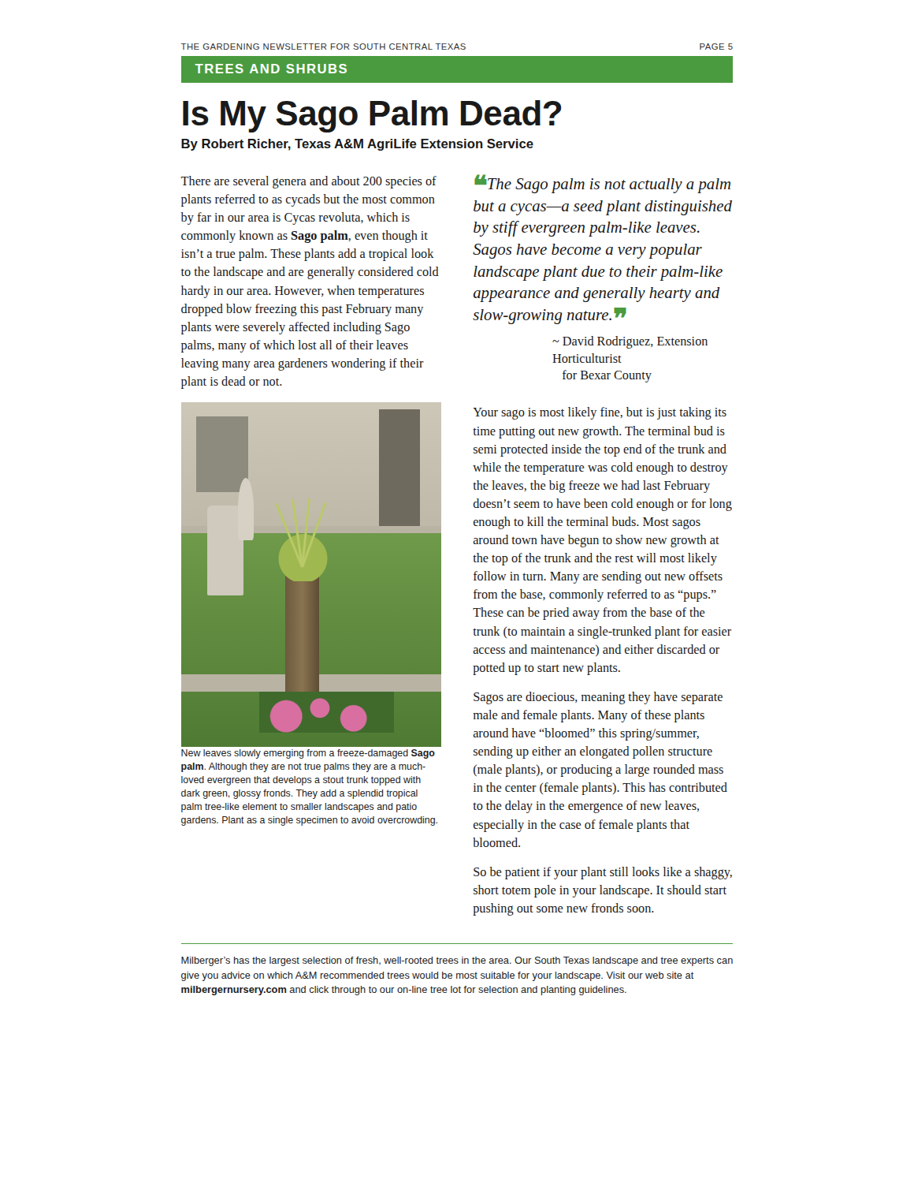The Gardening Newsletter for South Central Texas Page 5
Trees and Shrubs
Is My Sago Palm Dead?
By Robert Richer, Texas A&M AgriLife Extension Service
There are several genera and about 200 species of plants referred to as cycads but the most common by far in our area is Cycas revoluta, which is commonly known as Sago palm, even though it isn’t a true palm. These plants add a tropical look to the landscape and are generally considered cold hardy in our area. However, when temperatures dropped blow freezing this past February many plants were severely affected including Sago palms, many of which lost all of their leaves leaving many area gardeners wondering if their plant is dead or not.
New leaves slowly emerging from a freeze-damaged Sago palm. Although they are not true palms they are a much-loved evergreen that develops a stout trunk topped with dark green, glossy fronds. They add a splendid tropical palm tree-like element to smaller landscapes and patio gardens. Plant as a single specimen to avoid overcrowding.
❝The Sago palm is not actually a palm but a cycas—a seed plant distinguished by stiff evergreen palm-like leaves. Sagos have become a very popular landscape plant due to their palm-like appearance and generally hearty and slow-growing nature.❞
~ David Rodriguez, Extension Horticulturist
for Bexar County
Your sago is most likely fine, but is just taking its time putting out new growth. The terminal bud is semi protected inside the top end of the trunk and while the temperature was cold enough to destroy the leaves, the big freeze we had last February doesn’t seem to have been cold enough or for long enough to kill the terminal buds. Most sagos around town have begun to show new growth at the top of the trunk and the rest will most likely follow in turn. Many are sending out new offsets from the base, commonly referred to as “pups.” These can be pried away from the base of the trunk (to maintain a single-trunked plant for easier access and maintenance) and either discarded or potted up to start new plants.
Sagos are dioecious, meaning they have separate male and female plants. Many of these plants around have “bloomed” this spring/summer, sending up either an elongated pollen structure (male plants), or producing a large rounded mass in the center (female plants). This has contributed to the delay in the emergence of new leaves, especially in the case of female plants that bloomed.
So be patient if your plant still looks like a shaggy, short totem pole in your landscape. It should start pushing out some new fronds soon.
Milberger’s has the largest selection of fresh, well-rooted trees in the area. Our South Texas landscape and tree experts can give you advice on which A&M recommended trees would be most suitable for your landscape. Visit our web site at milbergernursery.com and click through to our on-line tree lot for selection and planting guidelines.